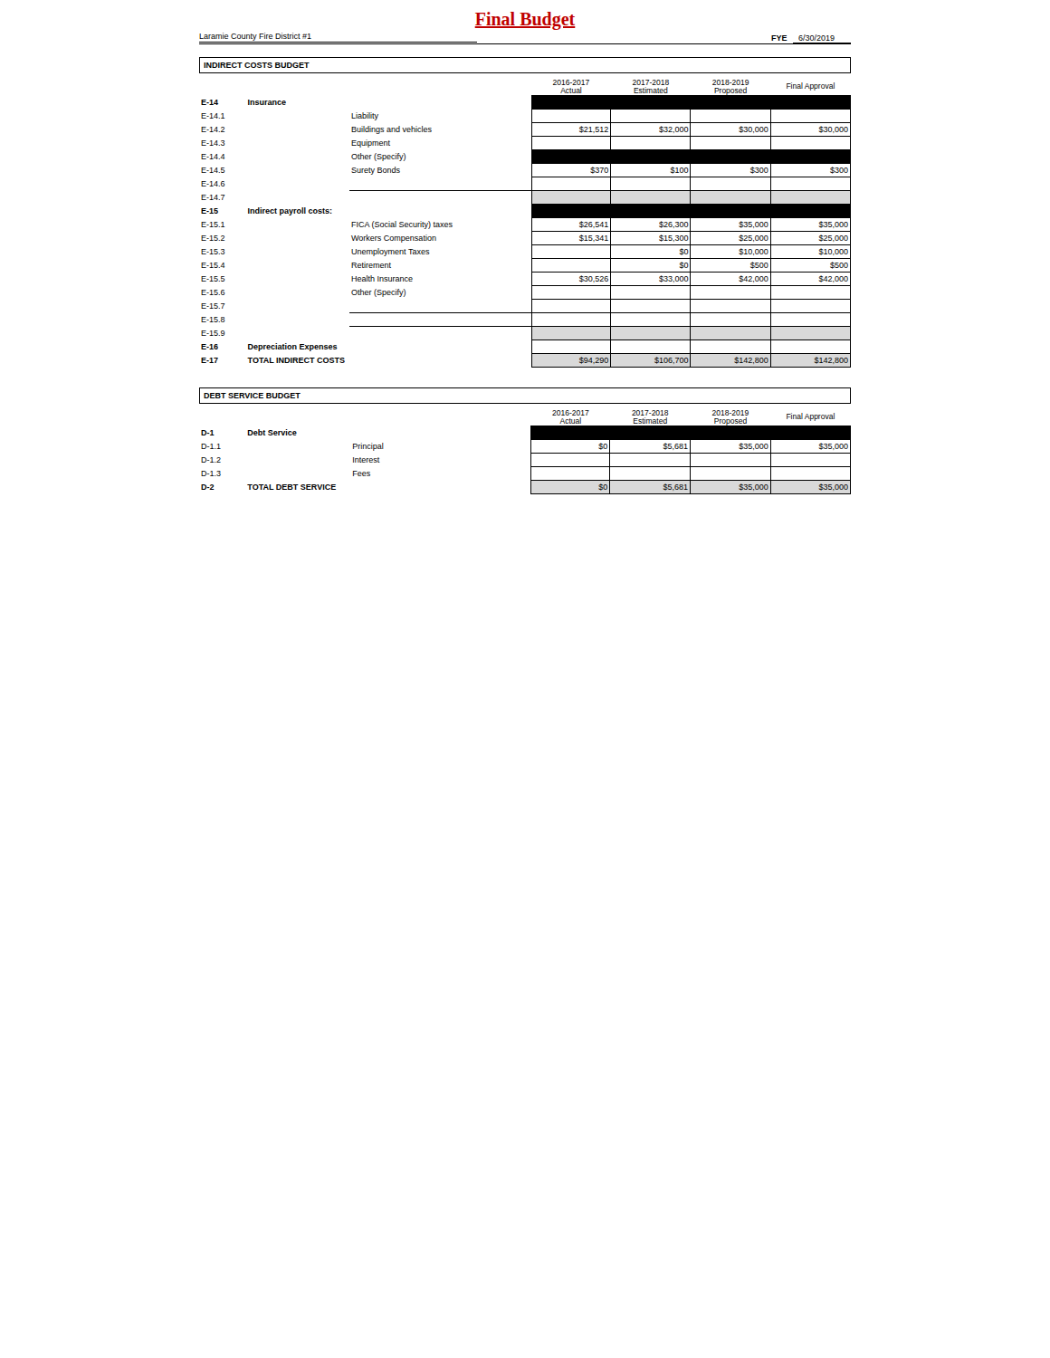Final Budget
Laramie County Fire District #1
FYE 6/30/2019
INDIRECT COSTS BUDGET
| | | | 2016-2017 Actual | 2017-2018 Estimated | 2018-2019 Proposed | Final Approval |
| E-14 | Insurance | | | | |
| E-14.1 | | Liability | | | | |
| E-14.2 | | Buildings and vehicles | $21,512 | $32,000 | $30,000 | $30,000 |
| E-14.3 | | Equipment | | | | |
| E-14.4 | | Other (Specify) | | | | |
| E-14.5 | | Surety Bonds | $370 | $100 | $300 | $300 |
| E-14.6 | | | | | | |
| E-14.7 | | | | | | |
| E-15 | Indirect payroll costs: | | | | |
| E-15.1 | | FICA (Social Security) taxes | $26,541 | $26,300 | $35,000 | $35,000 |
| E-15.2 | | Workers Compensation | $15,341 | $15,300 | $25,000 | $25,000 |
| E-15.3 | | Unemployment Taxes | | $0 | $10,000 | $10,000 |
| E-15.4 | | Retirement | | $0 | $500 | $500 |
| E-15.5 | | Health Insurance | $30,526 | $33,000 | $42,000 | $42,000 |
| E-15.6 | | Other (Specify) | | | | |
| E-15.7 | | | | | | |
| E-15.8 | | | | | | |
| E-15.9 | | | | | | |
| E-16 | Depreciation Expenses | | | | |
| E-17 | TOTAL INDIRECT COSTS | $94,290 | $106,700 | $142,800 | $142,800 |
DEBT SERVICE BUDGET
| | | | 2016-2017 Actual | 2017-2018 Estimated | 2018-2019 Proposed | Final Approval |
| D-1 | Debt Service | | | | |
| D-1.1 | | Principal | $0 | $5,681 | $35,000 | $35,000 |
| D-1.2 | | Interest | | | | |
| D-1.3 | | Fees | | | | |
| D-2 | TOTAL DEBT SERVICE | $0 | $5,681 | $35,000 | $35,000 |